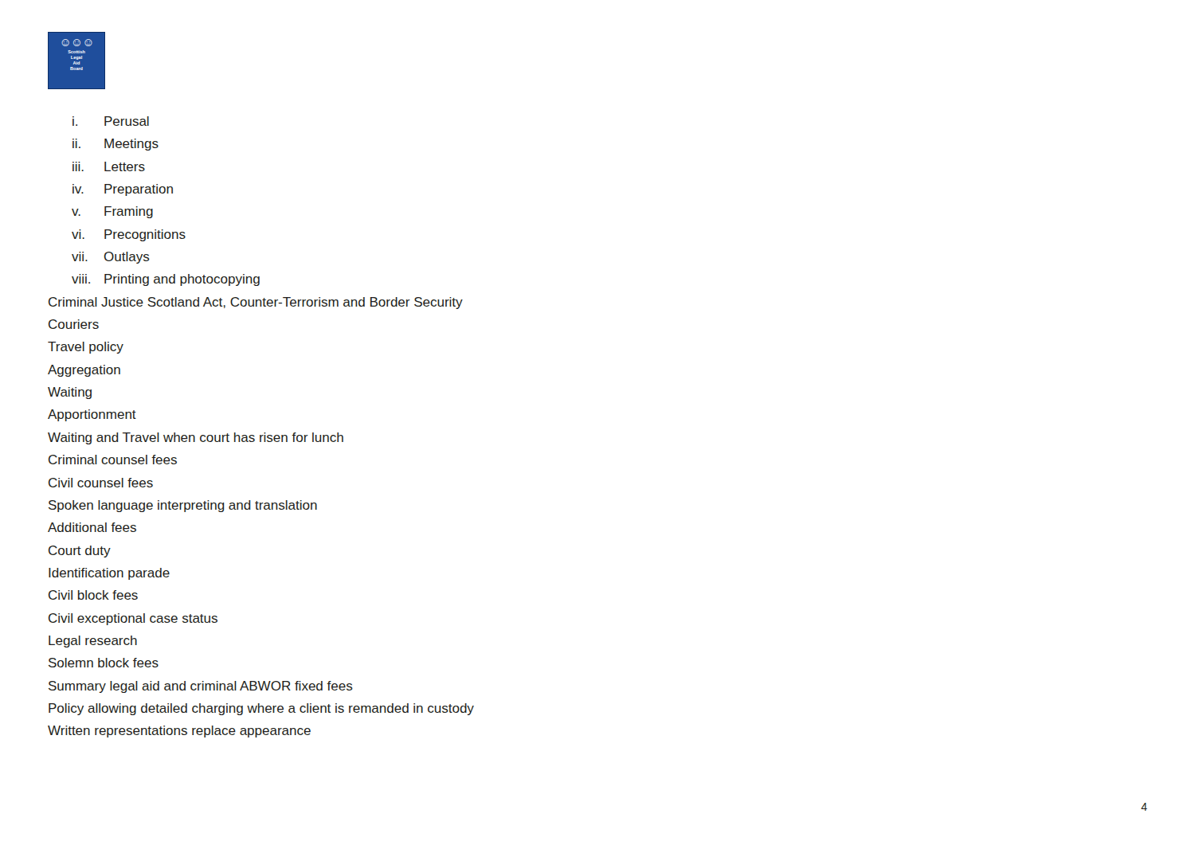☺☺☺ Scottish
Legal
Aid
Board
i. Perusal
ii. Meetings
iii. Letters
iv. Preparation
v. Framing
vi. Precognitions
vii. Outlays
viii. Printing and photocopying
Criminal Justice Scotland Act, Counter-Terrorism and Border Security
Couriers
Travel policy
Aggregation
Waiting
Apportionment
Waiting and Travel when court has risen for lunch
Criminal counsel fees
Civil counsel fees
Spoken language interpreting and translation
Additional fees
Court duty
Identification parade
Civil block fees
Civil exceptional case status
Legal research
Solemn block fees
Summary legal aid and criminal ABWOR fixed fees
Policy allowing detailed charging where a client is remanded in custody
Written representations replace appearance
4